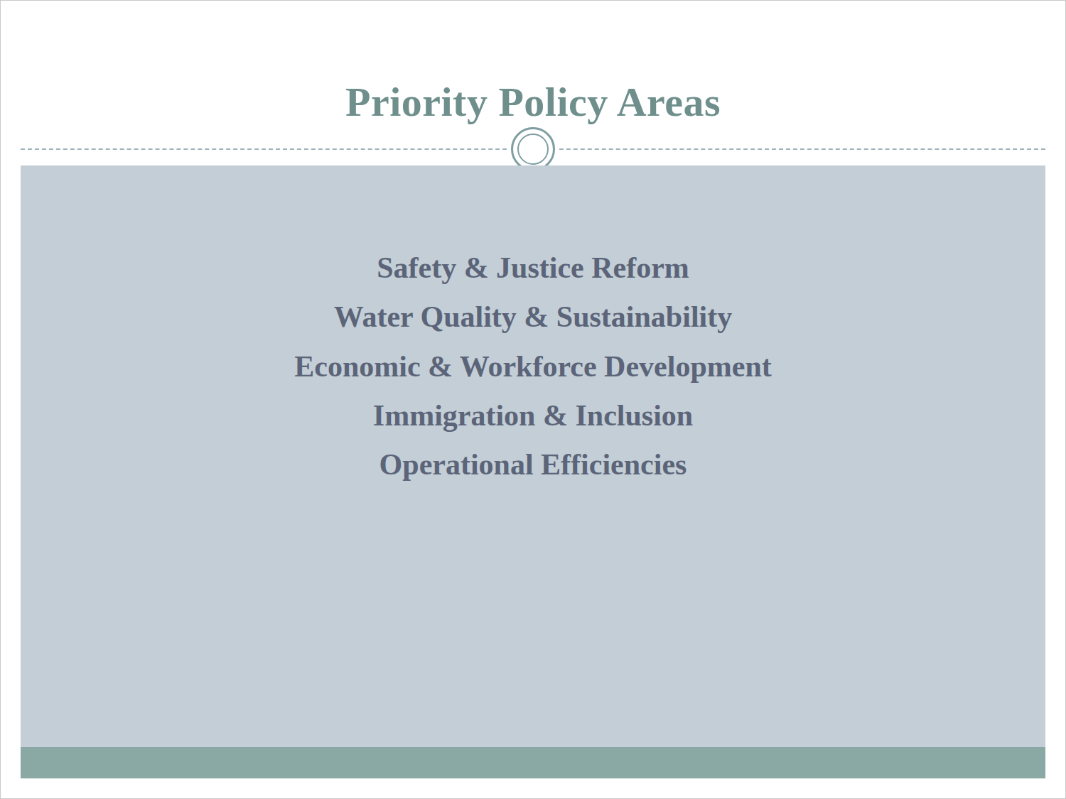Priority Policy Areas
Safety & Justice Reform
Water Quality & Sustainability
Economic & Workforce Development
Immigration & Inclusion
Operational Efficiencies